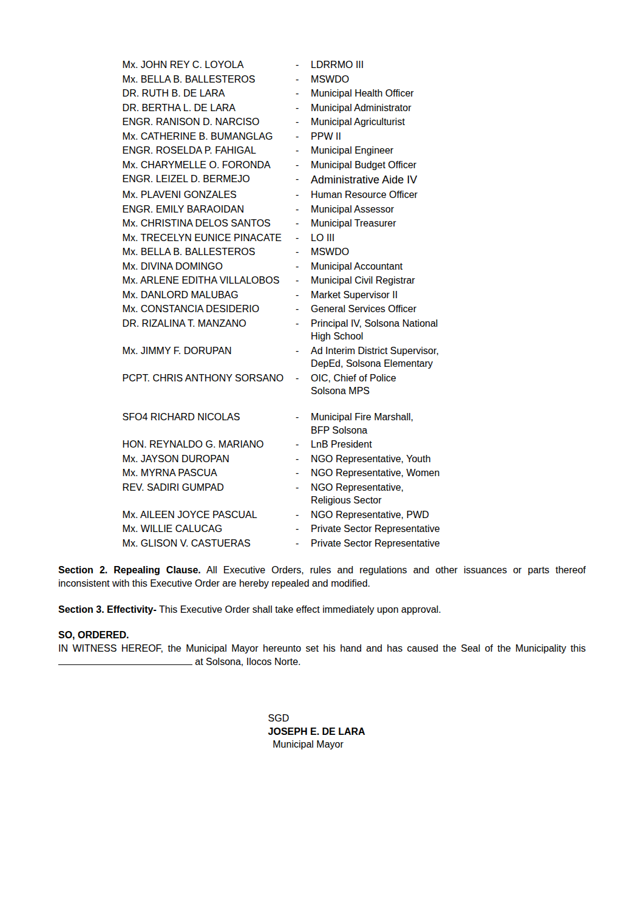| Mx. JOHN REY C. LOYOLA | - | LDRRMO III |
| Mx. BELLA B. BALLESTEROS | - | MSWDO |
| DR. RUTH B. DE LARA | - | Municipal Health Officer |
| DR. BERTHA L. DE LARA | - | Municipal Administrator |
| ENGR. RANISON D. NARCISO | - | Municipal Agriculturist |
| Mx. CATHERINE B. BUMANGLAG | - | PPW II |
| ENGR. ROSELDA P. FAHIGAL | - | Municipal Engineer |
| Mx. CHARYMELLE O. FORONDA | - | Municipal Budget Officer |
| ENGR. LEIZEL D. BERMEJO | - | Administrative Aide IV |
| Mx. PLAVENI GONZALES | - | Human Resource Officer |
| ENGR. EMILY BARAOIDAN | - | Municipal Assessor |
| Mx. CHRISTINA DELOS SANTOS | - | Municipal Treasurer |
| Mx. TRECELYN EUNICE PINACATE | - | LO III |
| Mx. BELLA B. BALLESTEROS | - | MSWDO |
| Mx. DIVINA DOMINGO | - | Municipal Accountant |
| Mx. ARLENE EDITHA VILLALOBOS | - | Municipal Civil Registrar |
| Mx. DANLORD MALUBAG | - | Market Supervisor II |
| Mx. CONSTANCIA DESIDERIO | - | General Services Officer |
| DR. RIZALINA T. MANZANO | - | Principal IV, Solsona National High School |
| Mx. JIMMY F. DORUPAN | - | Ad Interim District Supervisor, DepEd, Solsona Elementary |
| PCPT. CHRIS ANTHONY SORSANO | - | OIC, Chief of Police Solsona MPS |
| SFO4 RICHARD NICOLAS | - | Municipal Fire Marshall, BFP Solsona |
| HON. REYNALDO G. MARIANO | - | LnB President |
| Mx. JAYSON DUROPAN | - | NGO Representative, Youth |
| Mx. MYRNA PASCUA | - | NGO Representative, Women |
| REV. SADIRI GUMPAD | - | NGO Representative, Religious Sector |
| Mx. AILEEN JOYCE PASCUAL | - | NGO Representative, PWD |
| Mx. WILLIE CALUCAG | - | Private Sector Representative |
| Mx. GLISON V. CASTUERAS | - | Private Sector Representative |
Section 2. Repealing Clause. All Executive Orders, rules and regulations and other issuances or parts thereof inconsistent with this Executive Order are hereby repealed and modified.
Section 3. Effectivity- This Executive Order shall take effect immediately upon approval.
SO, ORDERED.
IN WITNESS HEREOF, the Municipal Mayor hereunto set his hand and has caused the Seal of the Municipality this at Solsona, Ilocos Norte.
SGD
JOSEPH E. DE LARA
Municipal Mayor